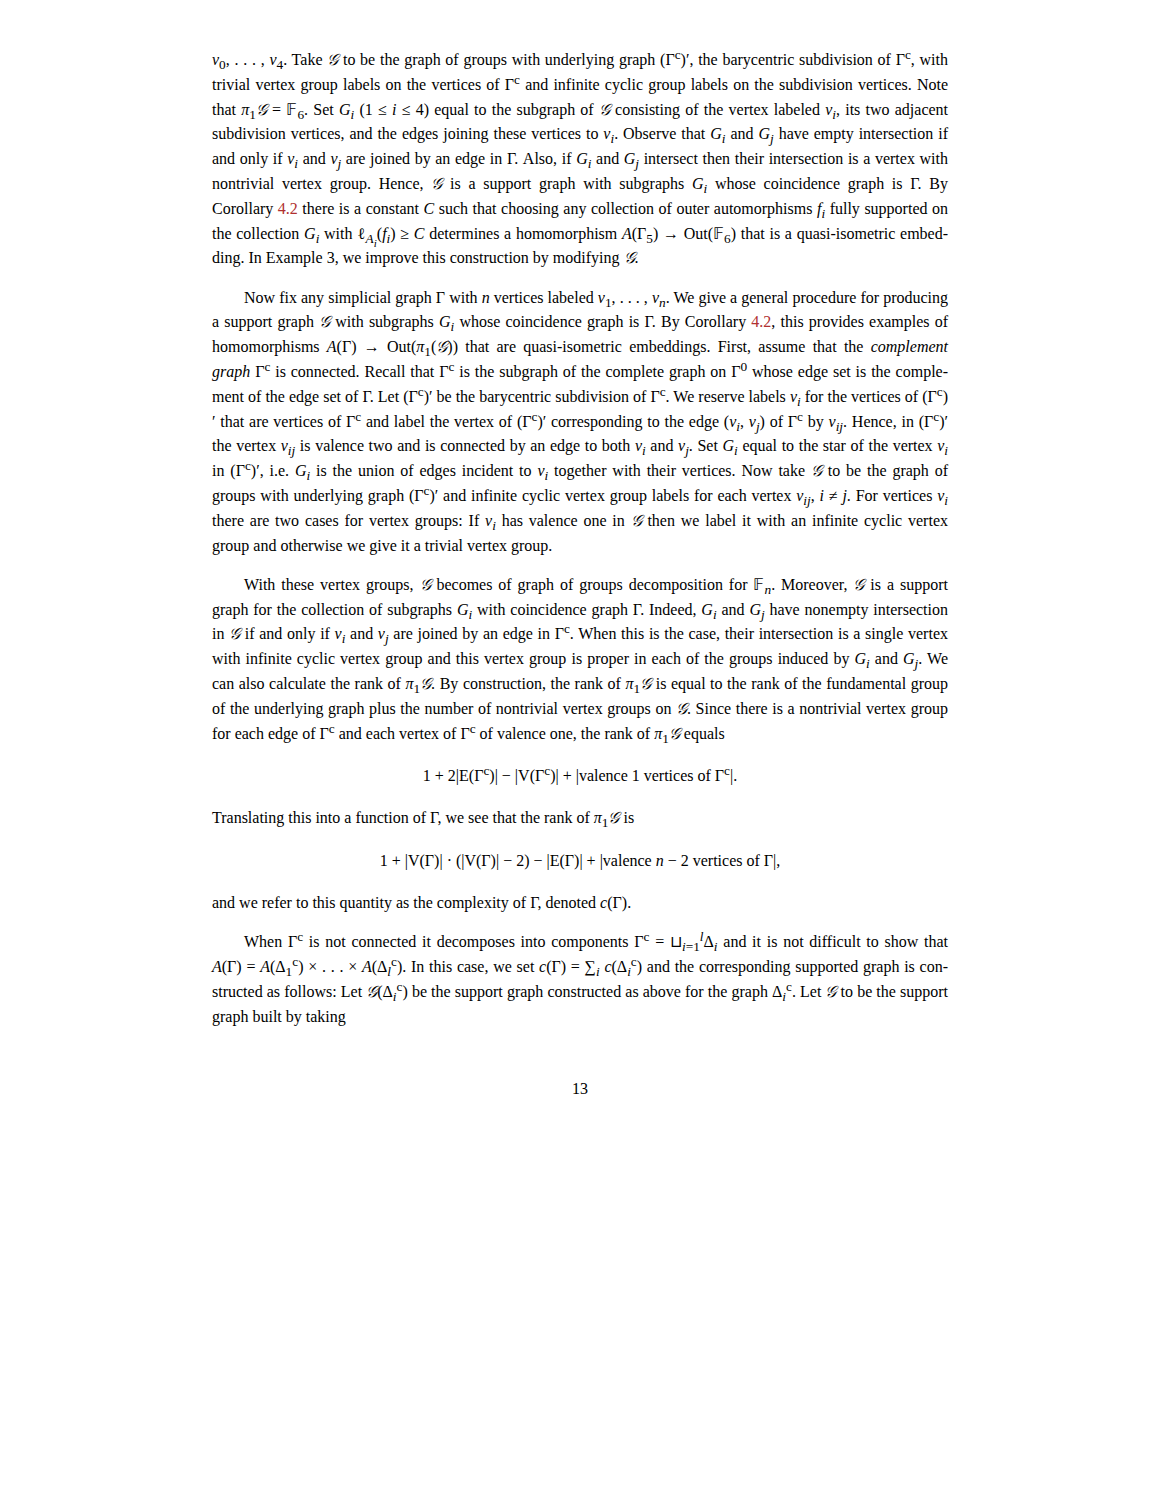v0, . . . , v4. Take 𝒢 to be the graph of groups with underlying graph (Γc)′, the barycentric subdivision of Γc, with trivial vertex group labels on the vertices of Γc and infinite cyclic group labels on the subdivision vertices. Note that π1𝒢 = 𝔽6. Set Gi (1 ≤ i ≤ 4) equal to the subgraph of 𝒢 consisting of the vertex labeled vi, its two adjacent subdivision vertices, and the edges joining these vertices to vi. Observe that Gi and Gj have empty intersection if and only if vi and vj are joined by an edge in Γ. Also, if Gi and Gj intersect then their intersection is a vertex with nontrivial vertex group. Hence, 𝒢 is a support graph with subgraphs Gi whose coincidence graph is Γ. By Corollary 4.2 there is a constant C such that choosing any collection of outer automorphisms fi fully supported on the collection Gi with ℓAi(fi) ≥ C determines a homomorphism A(Γ5) → Out(𝔽6) that is a quasi-isometric embedding. In Example 3, we improve this construction by modifying 𝒢.
Now fix any simplicial graph Γ with n vertices labeled v1, . . . , vn. We give a general procedure for producing a support graph 𝒢 with subgraphs Gi whose coincidence graph is Γ. By Corollary 4.2, this provides examples of homomorphisms A(Γ) → Out(π1(𝒢)) that are quasi-isometric embeddings. First, assume that the complement graph Γc is connected. Recall that Γc is the subgraph of the complete graph on Γ0 whose edge set is the complement of the edge set of Γ. Let (Γc)′ be the barycentric subdivision of Γc. We reserve labels vi for the vertices of (Γc)′ that are vertices of Γc and label the vertex of (Γc)′ corresponding to the edge (vi, vj) of Γc by vij. Hence, in (Γc)′ the vertex vij is valence two and is connected by an edge to both vi and vj. Set Gi equal to the star of the vertex vi in (Γc)′, i.e. Gi is the union of edges incident to vi together with their vertices. Now take 𝒢 to be the graph of groups with underlying graph (Γc)′ and infinite cyclic vertex group labels for each vertex vij, i ≠ j. For vertices vi there are two cases for vertex groups: If vi has valence one in 𝒢 then we label it with an infinite cyclic vertex group and otherwise we give it a trivial vertex group.
With these vertex groups, 𝒢 becomes of graph of groups decomposition for 𝔽n. Moreover, 𝒢 is a support graph for the collection of subgraphs Gi with coincidence graph Γ. Indeed, Gi and Gj have nonempty intersection in 𝒢 if and only if vi and vj are joined by an edge in Γc. When this is the case, their intersection is a single vertex with infinite cyclic vertex group and this vertex group is proper in each of the groups induced by Gi and Gj. We can also calculate the rank of π1𝒢. By construction, the rank of π1𝒢 is equal to the rank of the fundamental group of the underlying graph plus the number of nontrivial vertex groups on 𝒢. Since there is a nontrivial vertex group for each edge of Γc and each vertex of Γc of valence one, the rank of π1𝒢 equals
1 + 2|E(Γc)| − |V(Γc)| + |valence 1 vertices of Γc|.
Translating this into a function of Γ, we see that the rank of π1𝒢 is
1 + |V(Γ)| · (|V(Γ)| − 2) − |E(Γ)| + |valence n − 2 vertices of Γ|,
and we refer to this quantity as the complexity of Γ, denoted c(Γ).
When Γc is not connected it decomposes into components Γc = ⊔i=1lΔi and it is not difficult to show that A(Γ) = A(Δ1c) × . . . × A(Δlc). In this case, we set c(Γ) = ∑i c(Δic) and the corresponding supported graph is constructed as follows: Let 𝒢(Δic) be the support graph constructed as above for the graph Δic. Let 𝒢 to be the support graph built by taking
13